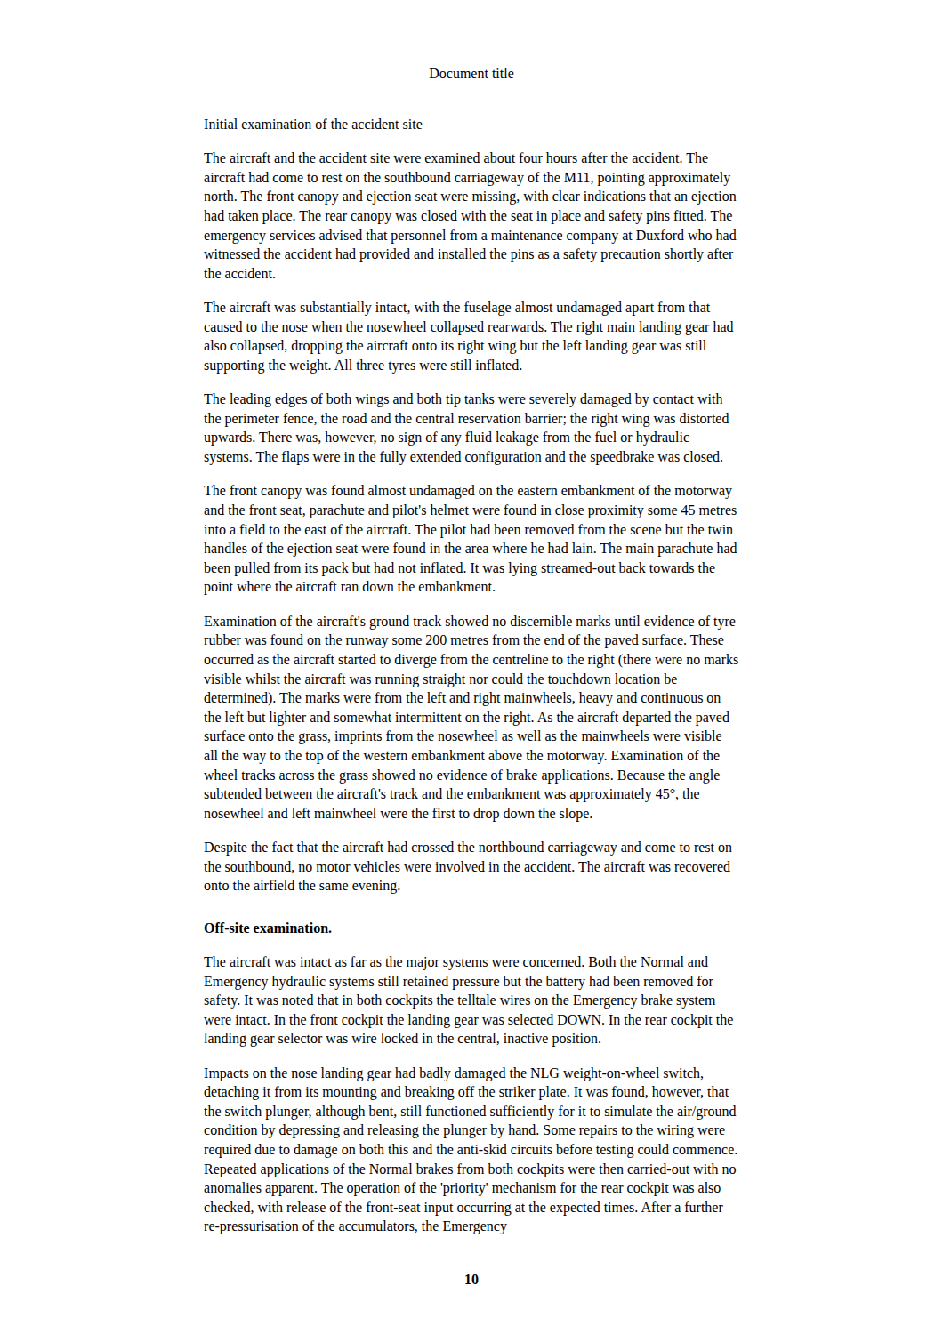Document title
Initial examination of the accident site
The aircraft and the accident site were examined about four hours after the accident. The aircraft had come to rest on the southbound carriageway of the M11, pointing approximately north. The front canopy and ejection seat were missing, with clear indications that an ejection had taken place. The rear canopy was closed with the seat in place and safety pins fitted. The emergency services advised that personnel from a maintenance company at Duxford who had witnessed the accident had provided and installed the pins as a safety precaution shortly after the accident.
The aircraft was substantially intact, with the fuselage almost undamaged apart from that caused to the nose when the nosewheel collapsed rearwards. The right main landing gear had also collapsed, dropping the aircraft onto its right wing but the left landing gear was still supporting the weight. All three tyres were still inflated.
The leading edges of both wings and both tip tanks were severely damaged by contact with the perimeter fence, the road and the central reservation barrier; the right wing was distorted upwards. There was, however, no sign of any fluid leakage from the fuel or hydraulic systems. The flaps were in the fully extended configuration and the speedbrake was closed.
The front canopy was found almost undamaged on the eastern embankment of the motorway and the front seat, parachute and pilot's helmet were found in close proximity some 45 metres into a field to the east of the aircraft. The pilot had been removed from the scene but the twin handles of the ejection seat were found in the area where he had lain. The main parachute had been pulled from its pack but had not inflated. It was lying streamed-out back towards the point where the aircraft ran down the embankment.
Examination of the aircraft's ground track showed no discernible marks until evidence of tyre rubber was found on the runway some 200 metres from the end of the paved surface. These occurred as the aircraft started to diverge from the centreline to the right (there were no marks visible whilst the aircraft was running straight nor could the touchdown location be determined). The marks were from the left and right mainwheels, heavy and continuous on the left but lighter and somewhat intermittent on the right. As the aircraft departed the paved surface onto the grass, imprints from the nosewheel as well as the mainwheels were visible all the way to the top of the western embankment above the motorway. Examination of the wheel tracks across the grass showed no evidence of brake applications. Because the angle subtended between the aircraft's track and the embankment was approximately 45°, the nosewheel and left mainwheel were the first to drop down the slope.
Despite the fact that the aircraft had crossed the northbound carriageway and come to rest on the southbound, no motor vehicles were involved in the accident. The aircraft was recovered onto the airfield the same evening.
Off-site examination.
The aircraft was intact as far as the major systems were concerned. Both the Normal and Emergency hydraulic systems still retained pressure but the battery had been removed for safety. It was noted that in both cockpits the telltale wires on the Emergency brake system were intact. In the front cockpit the landing gear was selected DOWN. In the rear cockpit the landing gear selector was wire locked in the central, inactive position.
Impacts on the nose landing gear had badly damaged the NLG weight-on-wheel switch, detaching it from its mounting and breaking off the striker plate. It was found, however, that the switch plunger, although bent, still functioned sufficiently for it to simulate the air/ground condition by depressing and releasing the plunger by hand. Some repairs to the wiring were required due to damage on both this and the anti-skid circuits before testing could commence. Repeated applications of the Normal brakes from both cockpits were then carried-out with no anomalies apparent. The operation of the 'priority' mechanism for the rear cockpit was also checked, with release of the front-seat input occurring at the expected times. After a further re-pressurisation of the accumulators, the Emergency
10